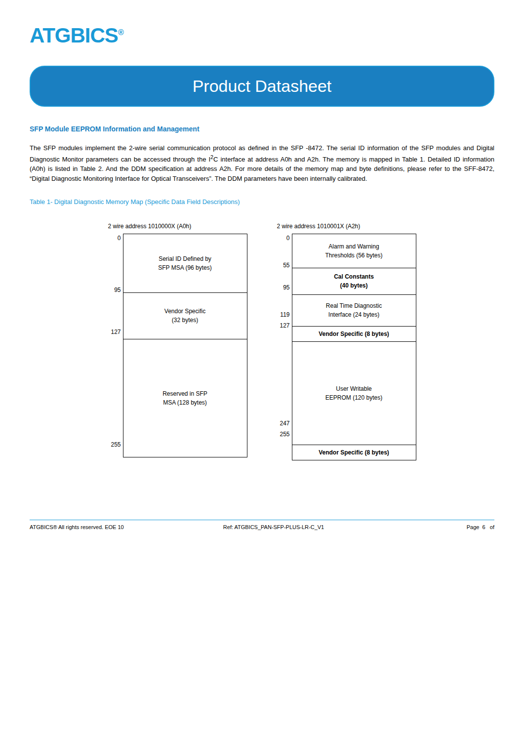ATGBICS®
Product Datasheet
SFP Module EEPROM Information and Management
The SFP modules implement the 2-wire serial communication protocol as defined in the SFP -8472. The serial ID information of the SFP modules and Digital Diagnostic Monitor parameters can be accessed through the I2C interface at address A0h and A2h. The memory is mapped in Table 1. Detailed ID information (A0h) is listed in Table 2. And the DDM specification at address A2h. For more details of the memory map and byte definitions, please refer to the SFF-8472, “Digital Diagnostic Monitoring Interface for Optical Transceivers”. The DDM parameters have been internally calibrated.
Table 1- Digital Diagnostic Memory Map (Specific Data Field Descriptions)
2 wire address 1010000X (A0h)
0 95 127 255
Serial ID Defined by
SFP MSA (96 bytes)
Vendor Specific
(32 bytes)
Reserved in SFP
MSA (128 bytes)
2 wire address 1010001X (A2h)
0 55 95 119 127 247 255
Alarm and Warning
Thresholds (56 bytes)
Cal Constants
(40 bytes)
Real Time Diagnostic
Interface (24 bytes)
Vendor Specific (8 bytes)
User Writable
EEPROM (120 bytes)
Vendor Specific (8 bytes)
ATGBICS® All rights reserved. EOE 10
Ref: ATGBICS_PAN-SFP-PLUS-LR-C_V1
Page 6 of